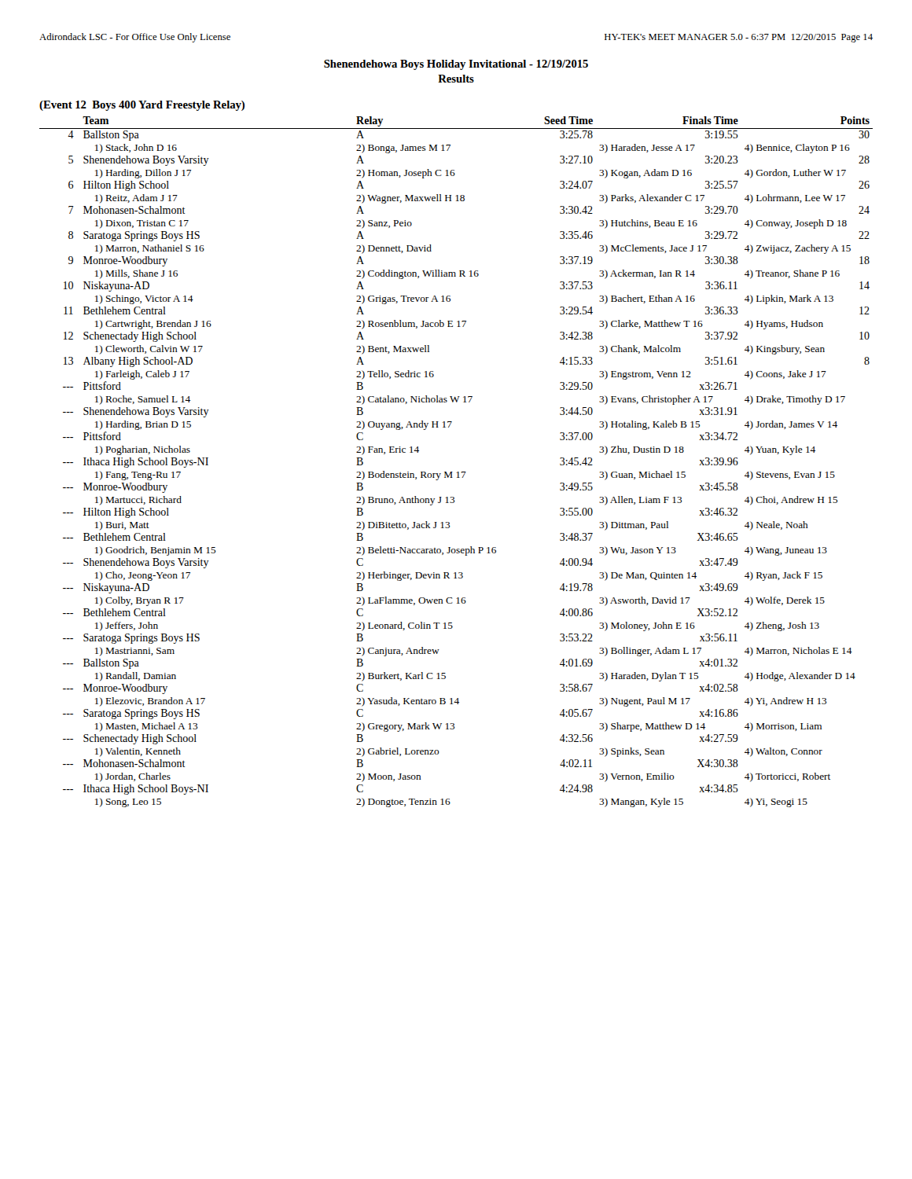Adirondack LSC - For Office Use Only License
HY-TEK's MEET MANAGER 5.0 - 6:37 PM 12/20/2015 Page 14
Shenendehowa Boys Holiday Invitational - 12/19/2015
Results
(Event 12 Boys 400 Yard Freestyle Relay)
| | Team | Relay | Seed Time | Finals Time | Points |
| --- | --- | --- | --- | --- | --- |
| 4 | Ballston Spa | A | 3:25.78 | 3:19.55 | 30 |
| | 1) Stack, John D 16 | 2) Bonga, James M 17 | 3) Haraden, Jesse A 17 | 4) Bennice, Clayton P 16 |
| 5 | Shenendehowa Boys Varsity | A | 3:27.10 | 3:20.23 | 28 |
| | 1) Harding, Dillon J 17 | 2) Homan, Joseph C 16 | 3) Kogan, Adam D 16 | 4) Gordon, Luther W 17 |
| 6 | Hilton High School | A | 3:24.07 | 3:25.57 | 26 |
| | 1) Reitz, Adam J 17 | 2) Wagner, Maxwell H 18 | 3) Parks, Alexander C 17 | 4) Lohrmann, Lee W 17 |
| 7 | Mohonasen-Schalmont | A | 3:30.42 | 3:29.70 | 24 |
| | 1) Dixon, Tristan C 17 | 2) Sanz, Peio | 3) Hutchins, Beau E 16 | 4) Conway, Joseph D 18 |
| 8 | Saratoga Springs Boys HS | A | 3:35.46 | 3:29.72 | 22 |
| | 1) Marron, Nathaniel S 16 | 2) Dennett, David | 3) McClements, Jace J 17 | 4) Zwijacz, Zachery A 15 |
| 9 | Monroe-Woodbury | A | 3:37.19 | 3:30.38 | 18 |
| | 1) Mills, Shane J 16 | 2) Coddington, William R 16 | 3) Ackerman, Ian R 14 | 4) Treanor, Shane P 16 |
| 10 | Niskayuna-AD | A | 3:37.53 | 3:36.11 | 14 |
| | 1) Schingo, Victor A 14 | 2) Grigas, Trevor A 16 | 3) Bachert, Ethan A 16 | 4) Lipkin, Mark A 13 |
| 11 | Bethlehem Central | A | 3:29.54 | 3:36.33 | 12 |
| | 1) Cartwright, Brendan J 16 | 2) Rosenblum, Jacob E 17 | 3) Clarke, Matthew T 16 | 4) Hyams, Hudson |
| 12 | Schenectady High School | A | 3:42.38 | 3:37.92 | 10 |
| | 1) Cleworth, Calvin W 17 | 2) Bent, Maxwell | 3) Chank, Malcolm | 4) Kingsbury, Sean |
| 13 | Albany High School-AD | A | 4:15.33 | 3:51.61 | 8 |
| | 1) Farleigh, Caleb J 17 | 2) Tello, Sedric 16 | 3) Engstrom, Venn 12 | 4) Coons, Jake J 17 |
| --- | Pittsford | B | 3:29.50 | x3:26.71 | |
| | 1) Roche, Samuel L 14 | 2) Catalano, Nicholas W 17 | 3) Evans, Christopher A 17 | 4) Drake, Timothy D 17 |
| --- | Shenendehowa Boys Varsity | B | 3:44.50 | x3:31.91 | |
| | 1) Harding, Brian D 15 | 2) Ouyang, Andy H 17 | 3) Hotaling, Kaleb B 15 | 4) Jordan, James V 14 |
| --- | Pittsford | C | 3:37.00 | x3:34.72 | |
| | 1) Pogharian, Nicholas | 2) Fan, Eric 14 | 3) Zhu, Dustin D 18 | 4) Yuan, Kyle 14 |
| --- | Ithaca High School Boys-NI | B | 3:45.42 | x3:39.96 | |
| | 1) Fang, Teng-Ru 17 | 2) Bodenstein, Rory M 17 | 3) Guan, Michael 15 | 4) Stevens, Evan J 15 |
| --- | Monroe-Woodbury | B | 3:49.55 | x3:45.58 | |
| | 1) Martucci, Richard | 2) Bruno, Anthony J 13 | 3) Allen, Liam F 13 | 4) Choi, Andrew H 15 |
| --- | Hilton High School | B | 3:55.00 | x3:46.32 | |
| | 1) Buri, Matt | 2) DiBitetto, Jack J 13 | 3) Dittman, Paul | 4) Neale, Noah |
| --- | Bethlehem Central | B | 3:48.37 | X3:46.65 | |
| | 1) Goodrich, Benjamin M 15 | 2) Beletti-Naccarato, Joseph P 16 | 3) Wu, Jason Y 13 | 4) Wang, Juneau 13 |
| --- | Shenendehowa Boys Varsity | C | 4:00.94 | x3:47.49 | |
| | 1) Cho, Jeong-Yeon 17 | 2) Herbinger, Devin R 13 | 3) De Man, Quinten 14 | 4) Ryan, Jack F 15 |
| --- | Niskayuna-AD | B | 4:19.78 | x3:49.69 | |
| | 1) Colby, Bryan R 17 | 2) LaFlamme, Owen C 16 | 3) Asworth, David 17 | 4) Wolfe, Derek 15 |
| --- | Bethlehem Central | C | 4:00.86 | X3:52.12 | |
| | 1) Jeffers, John | 2) Leonard, Colin T 15 | 3) Moloney, John E 16 | 4) Zheng, Josh 13 |
| --- | Saratoga Springs Boys HS | B | 3:53.22 | x3:56.11 | |
| | 1) Mastrianni, Sam | 2) Canjura, Andrew | 3) Bollinger, Adam L 17 | 4) Marron, Nicholas E 14 |
| --- | Ballston Spa | B | 4:01.69 | x4:01.32 | |
| | 1) Randall, Damian | 2) Burkert, Karl C 15 | 3) Haraden, Dylan T 15 | 4) Hodge, Alexander D 14 |
| --- | Monroe-Woodbury | C | 3:58.67 | x4:02.58 | |
| | 1) Elezovic, Brandon A 17 | 2) Yasuda, Kentaro B 14 | 3) Nugent, Paul M 17 | 4) Yi, Andrew H 13 |
| --- | Saratoga Springs Boys HS | C | 4:05.67 | x4:16.86 | |
| | 1) Masten, Michael A 13 | 2) Gregory, Mark W 13 | 3) Sharpe, Matthew D 14 | 4) Morrison, Liam |
| --- | Schenectady High School | B | 4:32.56 | x4:27.59 | |
| | 1) Valentin, Kenneth | 2) Gabriel, Lorenzo | 3) Spinks, Sean | 4) Walton, Connor |
| --- | Mohonasen-Schalmont | B | 4:02.11 | X4:30.38 | |
| | 1) Jordan, Charles | 2) Moon, Jason | 3) Vernon, Emilio | 4) Tortoricci, Robert |
| --- | Ithaca High School Boys-NI | C | 4:24.98 | x4:34.85 | |
| | 1) Song, Leo 15 | 2) Dongtoe, Tenzin 16 | 3) Mangan, Kyle 15 | 4) Yi, Seogi 15 |